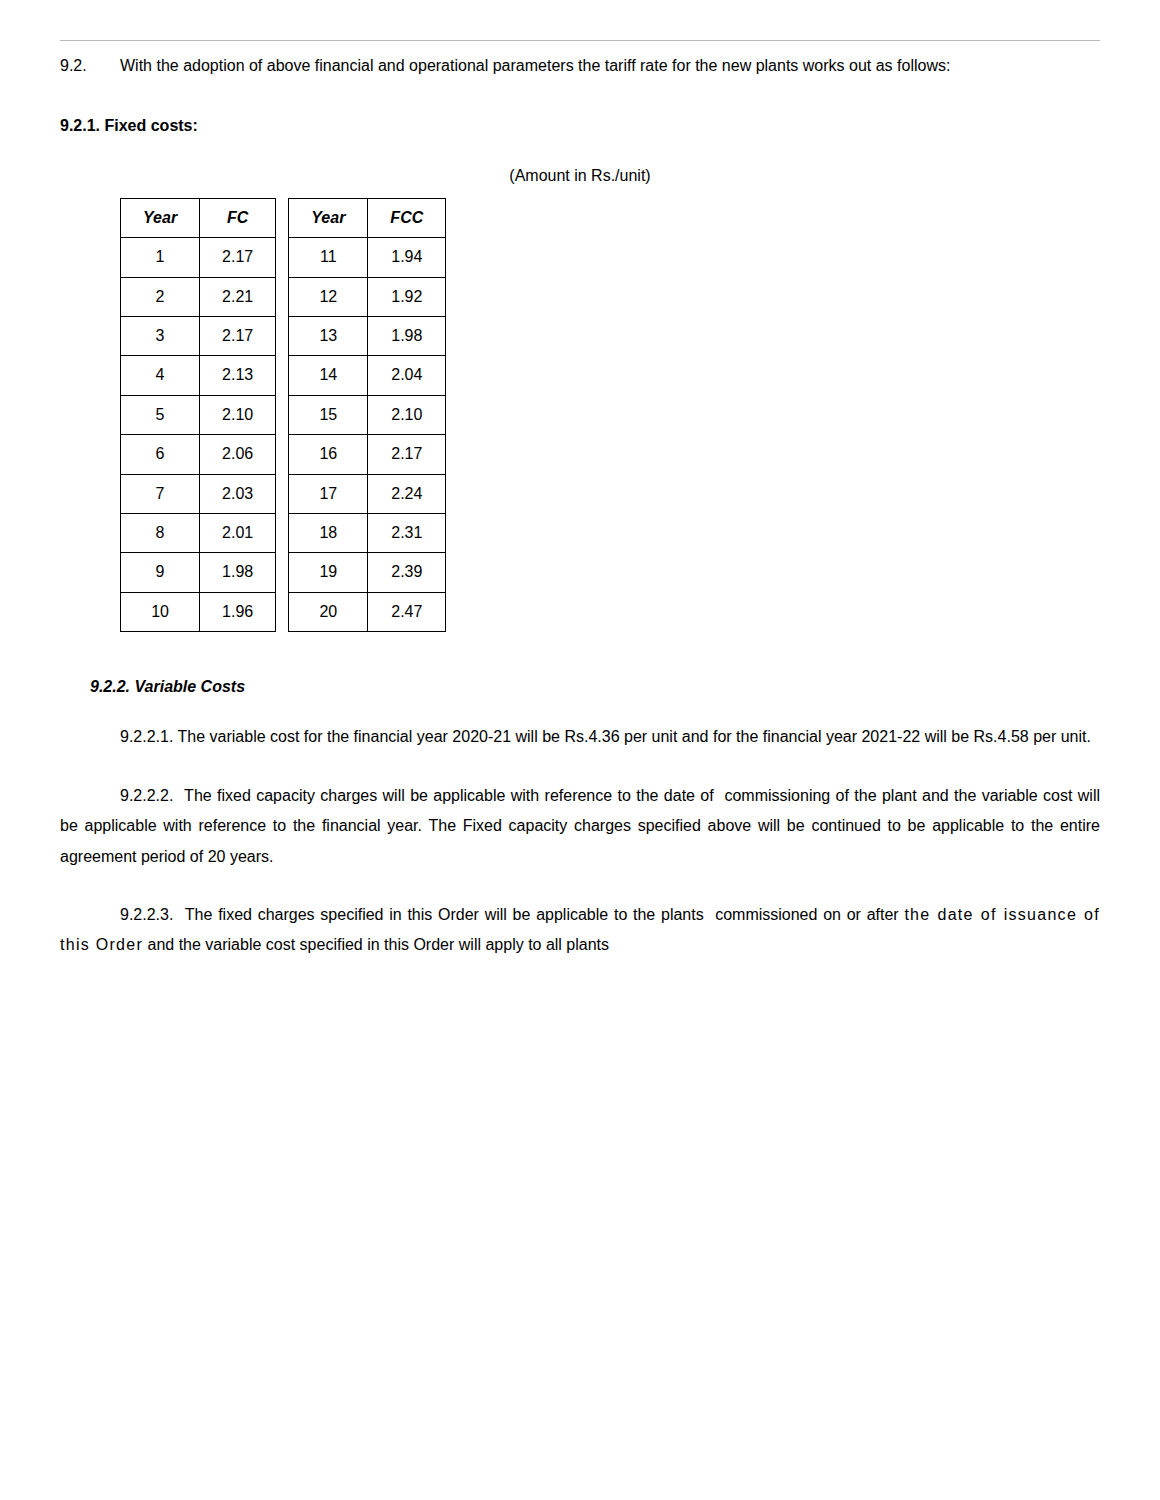9.2. With the adoption of above financial and operational parameters the tariff rate for the new plants works out as follows:
9.2.1. Fixed costs:
(Amount in Rs./unit)
| Year | FC | | Year | FCC |
| --- | --- | --- | --- | --- |
| 1 | 2.17 | | 11 | 1.94 |
| 2 | 2.21 | | 12 | 1.92 |
| 3 | 2.17 | | 13 | 1.98 |
| 4 | 2.13 | | 14 | 2.04 |
| 5 | 2.10 | | 15 | 2.10 |
| 6 | 2.06 | | 16 | 2.17 |
| 7 | 2.03 | | 17 | 2.24 |
| 8 | 2.01 | | 18 | 2.31 |
| 9 | 1.98 | | 19 | 2.39 |
| 10 | 1.96 | | 20 | 2.47 |
9.2.2. Variable Costs
9.2.2.1. The variable cost for the financial year 2020-21 will be Rs.4.36 per unit and for the financial year 2021-22 will be Rs.4.58 per unit.
9.2.2.2. The fixed capacity charges will be applicable with reference to the date of commissioning of the plant and the variable cost will be applicable with reference to the financial year. The Fixed capacity charges specified above will be continued to be applicable to the entire agreement period of 20 years.
9.2.2.3. The fixed charges specified in this Order will be applicable to the plants commissioned on or after the date of issuance of this Order and the variable cost specified in this Order will apply to all plants